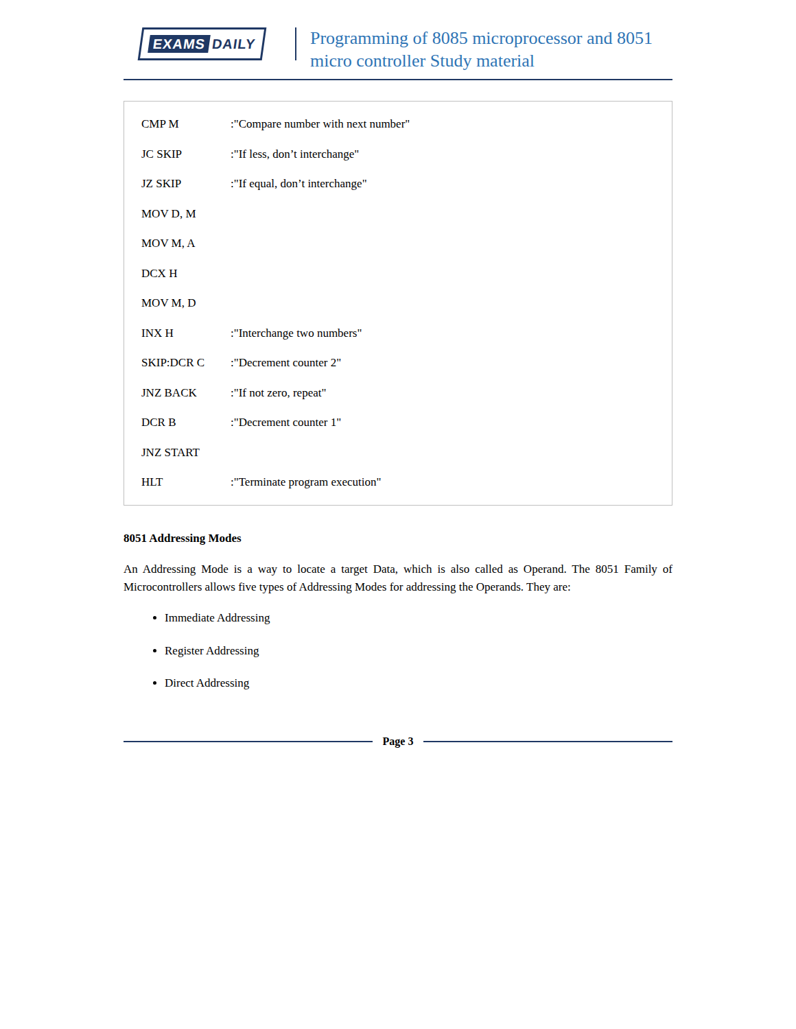EXAMS DAILY
Programming of 8085 microprocessor and 8051 micro controller Study material
CMP M:"Compare number with next number"
JC SKIP:"If less, don’t interchange"
JZ SKIP:"If equal, don’t interchange"
MOV D, M
MOV M, A
DCX H
MOV M, D
INX H:"Interchange two numbers"
SKIP:DCR C:"Decrement counter 2"
JNZ BACK:"If not zero, repeat"
DCR B:"Decrement counter 1"
JNZ START
HLT:"Terminate program execution"
8051 Addressing Modes
An Addressing Mode is a way to locate a target Data, which is also called as Operand. The 8051 Family of Microcontrollers allows five types of Addressing Modes for addressing the Operands. They are:
Immediate Addressing
Register Addressing
Direct Addressing
Page 3